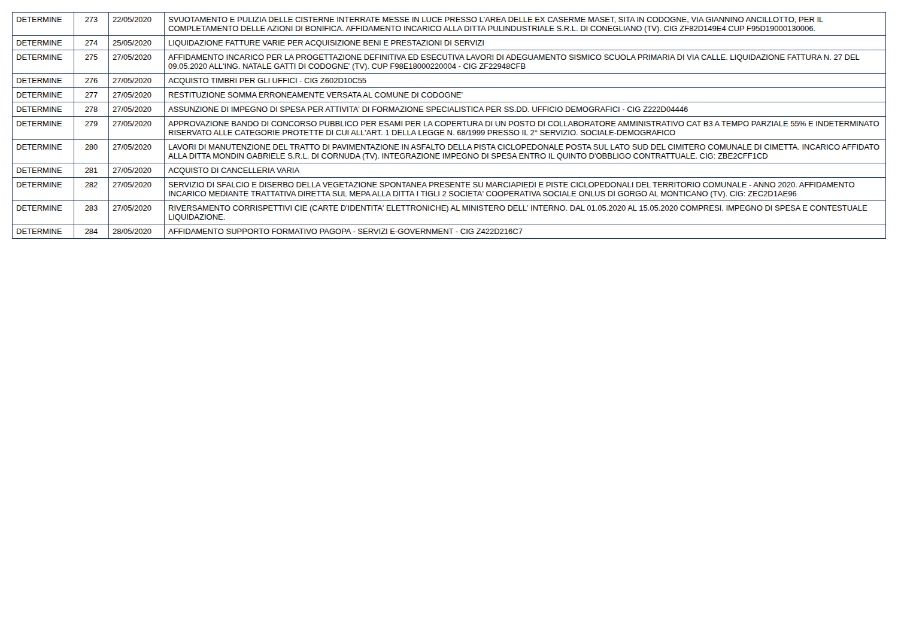| DETERMINE | 273 | 22/05/2020 | SVUOTAMENTO E PULIZIA DELLE CISTERNE INTERRATE MESSE IN LUCE PRESSO L'AREA DELLE EX CASERME MASET, SITA IN CODOGNE, VIA GIANNINO ANCILLOTTO, PER IL COMPLETAMENTO DELLE AZIONI DI BONIFICA. AFFIDAMENTO INCARICO ALLA DITTA PULINDUSTRIALE S.R.L. DI CONEGLIANO (TV). CIG ZF82D149E4 CUP F95D19000130006. |
| DETERMINE | 274 | 25/05/2020 | LIQUIDAZIONE FATTURE VARIE PER ACQUISIZIONE BENI E PRESTAZIONI DI SERVIZI |
| DETERMINE | 275 | 27/05/2020 | AFFIDAMENTO INCARICO PER LA PROGETTAZIONE DEFINITIVA ED ESECUTIVA LAVORI DI ADEGUAMENTO SISMICO SCUOLA PRIMARIA DI VIA CALLE. LIQUIDAZIONE FATTURA N. 27 DEL 09.05.2020 ALL'ING. NATALE GATTI DI CODOGNE' (TV). CUP F98E18000220004 - CIG ZF22948CFB |
| DETERMINE | 276 | 27/05/2020 | ACQUISTO TIMBRI PER GLI UFFICI - CIG Z602D10C55 |
| DETERMINE | 277 | 27/05/2020 | RESTITUZIONE SOMMA ERRONEAMENTE VERSATA AL COMUNE DI CODOGNE' |
| DETERMINE | 278 | 27/05/2020 | ASSUNZIONE DI IMPEGNO DI SPESA PER ATTIVITA' DI FORMAZIONE SPECIALISTICA PER SS.DD. UFFICIO DEMOGRAFICI - CIG Z222D04446 |
| DETERMINE | 279 | 27/05/2020 | APPROVAZIONE BANDO DI CONCORSO PUBBLICO PER ESAMI PER LA COPERTURA DI UN POSTO DI COLLABORATORE AMMINISTRATIVO CAT B3 A TEMPO PARZIALE 55% E INDETERMINATO RISERVATO ALLE CATEGORIE PROTETTE DI CUI ALL'ART. 1 DELLA LEGGE N. 68/1999 PRESSO IL 2° SERVIZIO. SOCIALE-DEMOGRAFICO |
| DETERMINE | 280 | 27/05/2020 | LAVORI DI MANUTENZIONE DEL TRATTO DI PAVIMENTAZIONE IN ASFALTO DELLA PISTA CICLOPEDONALE POSTA SUL LATO SUD DEL CIMITERO COMUNALE DI CIMETTA. INCARICO AFFIDATO ALLA DITTA MONDIN GABRIELE S.R.L. DI CORNUDA (TV). INTEGRAZIONE IMPEGNO DI SPESA ENTRO IL QUINTO D'OBBLIGO CONTRATTUALE. CIG: ZBE2CFF1CD |
| DETERMINE | 281 | 27/05/2020 | ACQUISTO DI CANCELLERIA VARIA |
| DETERMINE | 282 | 27/05/2020 | SERVIZIO DI SFALCIO E DISERBO DELLA VEGETAZIONE SPONTANEA PRESENTE SU MARCIAPIEDI E PISTE CICLOPEDONALI DEL TERRITORIO COMUNALE - ANNO 2020. AFFIDAMENTO INCARICO MEDIANTE TRATTATIVA DIRETTA SUL MEPA ALLA DITTA I TIGLI 2 SOCIETA' COOPERATIVA SOCIALE ONLUS DI GORGO AL MONTICANO (TV). CIG: ZEC2D1AE96 |
| DETERMINE | 283 | 27/05/2020 | RIVERSAMENTO CORRISPETTIVI CIE (CARTE D'IDENTITA' ELETTRONICHE) AL MINISTERO DELL' INTERNO. DAL 01.05.2020 AL 15.05.2020 COMPRESI. IMPEGNO DI SPESA E CONTESTUALE LIQUIDAZIONE. |
| DETERMINE | 284 | 28/05/2020 | AFFIDAMENTO SUPPORTO FORMATIVO PAGOPA - SERVIZI E-GOVERNMENT - CIG Z422D216C7 |